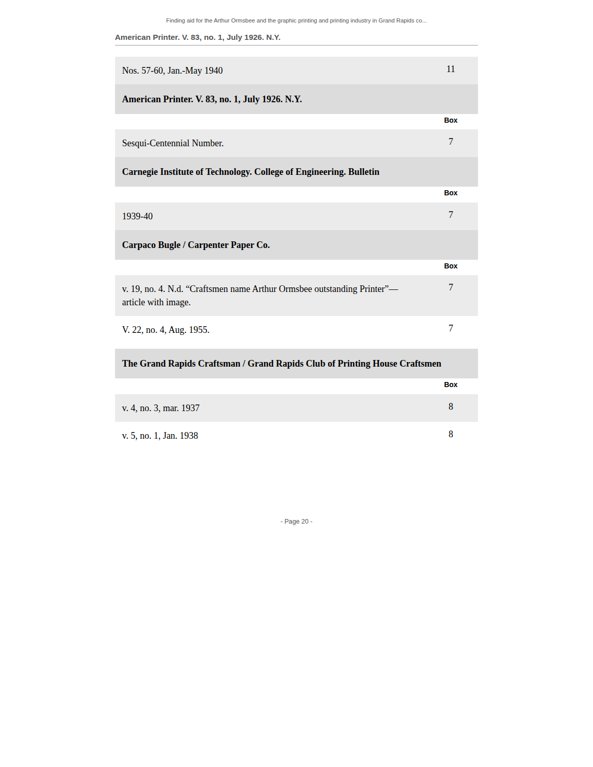Finding aid for the Arthur Ormsbee and the graphic printing and printing industry in Grand Rapids co...
American Printer. V. 83, no. 1, July 1926. N.Y.
| Nos. 57-60, Jan.-May 1940 | 11 |
| American Printer. V. 83, no. 1, July 1926. N.Y. |
| | Box |
| Sesqui-Centennial Number. | 7 |
| Carnegie Institute of Technology. College of Engineering. Bulletin |
| | Box |
| 1939-40 | 7 |
| Carpaco Bugle / Carpenter Paper Co. |
| | Box |
| v. 19, no. 4. N.d. “Craftsmen name Arthur Ormsbee outstanding Printer”—article with image. | 7 |
| V. 22, no. 4, Aug. 1955. | 7 |
| The Grand Rapids Craftsman / Grand Rapids Club of Printing House Craftsmen |
| | Box |
| v. 4, no. 3, mar. 1937 | 8 |
| v. 5, no. 1, Jan. 1938 | 8 |
- Page 20 -